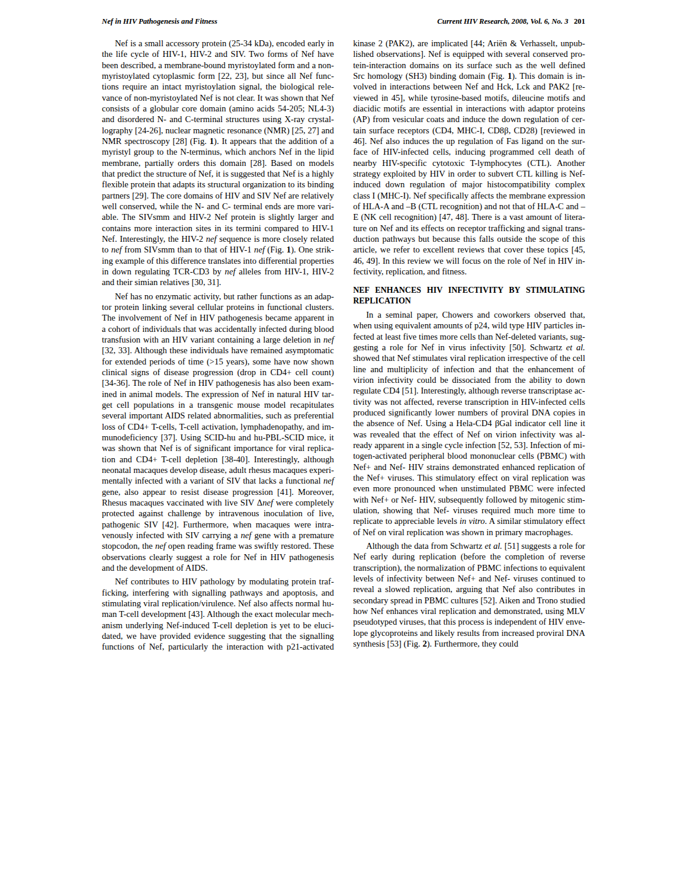Nef in HIV Pathogenesis and Fitness
Current HIV Research, 2008, Vol. 6, No. 3201
Nef is a small accessory protein (25-34 kDa), encoded early in the life cycle of HIV-1, HIV-2 and SIV. Two forms of Nef have been described, a membrane-bound myristoylated form and a non-myristoylated cytoplasmic form [22, 23], but since all Nef functions require an intact myristoylation signal, the biological relevance of non-myristoylated Nef is not clear. It was shown that Nef consists of a globular core domain (amino acids 54-205; NL4-3) and disordered N- and C-terminal structures using X-ray crystallography [24-26], nuclear magnetic resonance (NMR) [25, 27] and NMR spectroscopy [28] (Fig. 1). It appears that the addition of a myristyl group to the N-terminus, which anchors Nef in the lipid membrane, partially orders this domain [28]. Based on models that predict the structure of Nef, it is suggested that Nef is a highly flexible protein that adapts its structural organization to its binding partners [29]. The core domains of HIV and SIV Nef are relatively well conserved, while the N- and C- terminal ends are more variable. The SIVsmm and HIV-2 Nef protein is slightly larger and contains more interaction sites in its termini compared to HIV-1 Nef. Interestingly, the HIV-2 nef sequence is more closely related to nef from SIVsmm than to that of HIV-1 nef (Fig. 1). One striking example of this difference translates into differential properties in down regulating TCR-CD3 by nef alleles from HIV-1, HIV-2 and their simian relatives [30, 31].
Nef has no enzymatic activity, but rather functions as an adaptor protein linking several cellular proteins in functional clusters. The involvement of Nef in HIV pathogenesis became apparent in a cohort of individuals that was accidentally infected during blood transfusion with an HIV variant containing a large deletion in nef [32, 33]. Although these individuals have remained asymptomatic for extended periods of time (>15 years), some have now shown clinical signs of disease progression (drop in CD4+ cell count) [34-36]. The role of Nef in HIV pathogenesis has also been examined in animal models. The expression of Nef in natural HIV target cell populations in a transgenic mouse model recapitulates several important AIDS related abnormalities, such as preferential loss of CD4+ T-cells, T-cell activation, lymphadenopathy, and immunodeficiency [37]. Using SCID-hu and hu-PBL-SCID mice, it was shown that Nef is of significant importance for viral replication and CD4+ T-cell depletion [38-40]. Interestingly, although neonatal macaques develop disease, adult rhesus macaques experimentally infected with a variant of SIV that lacks a functional nef gene, also appear to resist disease progression [41]. Moreover, Rhesus macaques vaccinated with live SIV Δnef were completely protected against challenge by intravenous inoculation of live, pathogenic SIV [42]. Furthermore, when macaques were intravenously infected with SIV carrying a nef gene with a premature stopcodon, the nef open reading frame was swiftly restored. These observations clearly suggest a role for Nef in HIV pathogenesis and the development of AIDS.
Nef contributes to HIV pathology by modulating protein trafficking, interfering with signalling pathways and apoptosis, and stimulating viral replication/virulence. Nef also affects normal human T-cell development [43]. Although the exact molecular mechanism underlying Nef-induced T-cell depletion is yet to be elucidated, we have provided evidence suggesting that the signalling functions of Nef, particularly the interaction with p21-activated kinase 2 (PAK2), are implicated [44; Ariën & Verhasselt, unpublished observations]. Nef is equipped with several conserved protein-interaction domains on its surface such as the well defined Src homology (SH3) binding domain (Fig. 1). This domain is involved in interactions between Nef and Hck, Lck and PAK2 [reviewed in 45], while tyrosine-based motifs, dileucine motifs and diacidic motifs are essential in interactions with adaptor proteins (AP) from vesicular coats and induce the down regulation of certain surface receptors (CD4, MHC-I, CD8β, CD28) [reviewed in 46]. Nef also induces the up regulation of Fas ligand on the surface of HIV-infected cells, inducing programmed cell death of nearby HIV-specific cytotoxic T-lymphocytes (CTL). Another strategy exploited by HIV in order to subvert CTL killing is Nef-induced down regulation of major histocompatibility complex class I (MHC-I). Nef specifically affects the membrane expression of HLA-A and –B (CTL recognition) and not that of HLA-C and –E (NK cell recognition) [47, 48]. There is a vast amount of literature on Nef and its effects on receptor trafficking and signal transduction pathways but because this falls outside the scope of this article, we refer to excellent reviews that cover these topics [45, 46, 49]. In this review we will focus on the role of Nef in HIV infectivity, replication, and fitness.
Nef Enhances HIV Infectivity by Stimulating Replication
In a seminal paper, Chowers and coworkers observed that, when using equivalent amounts of p24, wild type HIV particles infected at least five times more cells than Nef-deleted variants, suggesting a role for Nef in virus infectivity [50]. Schwartz et al. showed that Nef stimulates viral replication irrespective of the cell line and multiplicity of infection and that the enhancement of virion infectivity could be dissociated from the ability to down regulate CD4 [51]. Interestingly, although reverse transcriptase activity was not affected, reverse transcription in HIV-infected cells produced significantly lower numbers of proviral DNA copies in the absence of Nef. Using a Hela-CD4 βGal indicator cell line it was revealed that the effect of Nef on virion infectivity was already apparent in a single cycle infection [52, 53]. Infection of mitogen-activated peripheral blood mononuclear cells (PBMC) with Nef+ and Nef- HIV strains demonstrated enhanced replication of the Nef+ viruses. This stimulatory effect on viral replication was even more pronounced when unstimulated PBMC were infected with Nef+ or Nef- HIV, subsequently followed by mitogenic stimulation, showing that Nef- viruses required much more time to replicate to appreciable levels in vitro. A similar stimulatory effect of Nef on viral replication was shown in primary macrophages.
Although the data from Schwartz et al. [51] suggests a role for Nef early during replication (before the completion of reverse transcription), the normalization of PBMC infections to equivalent levels of infectivity between Nef+ and Nef- viruses continued to reveal a slowed replication, arguing that Nef also contributes in secondary spread in PBMC cultures [52]. Aiken and Trono studied how Nef enhances viral replication and demonstrated, using MLV pseudotyped viruses, that this process is independent of HIV envelope glycoproteins and likely results from increased proviral DNA synthesis [53] (Fig. 2). Furthermore, they could